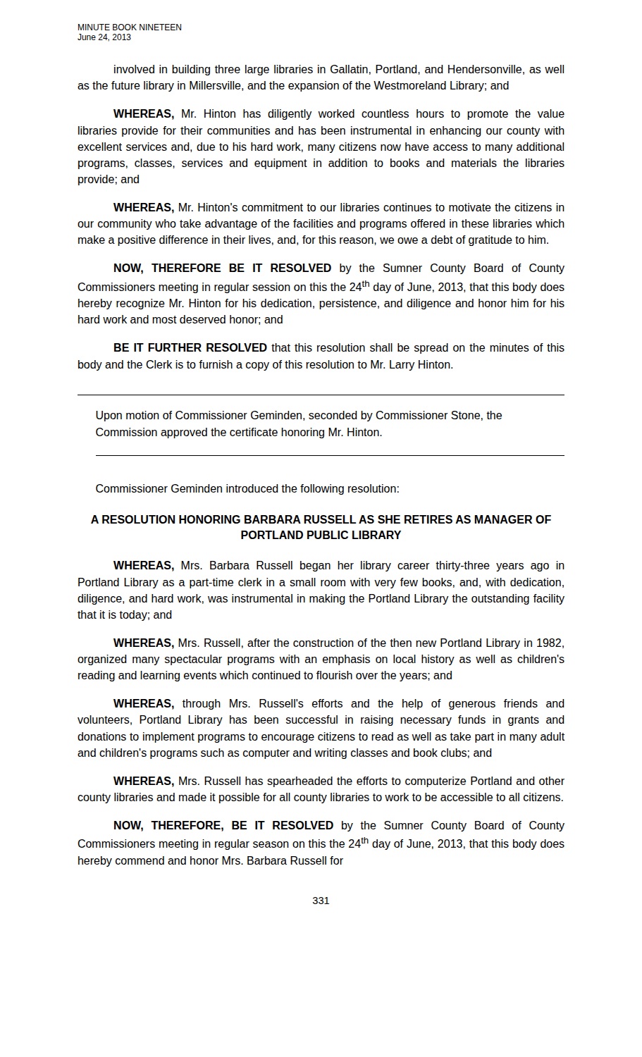MINUTE BOOK NINETEEN
June 24, 2013
involved in building three large libraries in Gallatin, Portland, and Hendersonville, as well as the future library in Millersville, and the expansion of the Westmoreland Library; and
WHEREAS, Mr. Hinton has diligently worked countless hours to promote the value libraries provide for their communities and has been instrumental in enhancing our county with excellent services and, due to his hard work, many citizens now have access to many additional programs, classes, services and equipment in addition to books and materials the libraries provide; and
WHEREAS, Mr. Hinton's commitment to our libraries continues to motivate the citizens in our community who take advantage of the facilities and programs offered in these libraries which make a positive difference in their lives, and, for this reason, we owe a debt of gratitude to him.
NOW, THEREFORE BE IT RESOLVED by the Sumner County Board of County Commissioners meeting in regular session on this the 24th day of June, 2013, that this body does hereby recognize Mr. Hinton for his dedication, persistence, and diligence and honor him for his hard work and most deserved honor; and
BE IT FURTHER RESOLVED that this resolution shall be spread on the minutes of this body and the Clerk is to furnish a copy of this resolution to Mr. Larry Hinton.
Upon motion of Commissioner Geminden, seconded by Commissioner Stone, the Commission approved the certificate honoring Mr. Hinton.
Commissioner Geminden introduced the following resolution:
A Resolution Honoring Barbara Russell as She Retires as Manager of Portland Public Library
WHEREAS, Mrs. Barbara Russell began her library career thirty-three years ago in Portland Library as a part-time clerk in a small room with very few books, and, with dedication, diligence, and hard work, was instrumental in making the Portland Library the outstanding facility that it is today; and
WHEREAS, Mrs. Russell, after the construction of the then new Portland Library in 1982, organized many spectacular programs with an emphasis on local history as well as children's reading and learning events which continued to flourish over the years; and
WHEREAS, through Mrs. Russell's efforts and the help of generous friends and volunteers, Portland Library has been successful in raising necessary funds in grants and donations to implement programs to encourage citizens to read as well as take part in many adult and children's programs such as computer and writing classes and book clubs; and
WHEREAS, Mrs. Russell has spearheaded the efforts to computerize Portland and other county libraries and made it possible for all county libraries to work to be accessible to all citizens.
NOW, THEREFORE, BE IT RESOLVED by the Sumner County Board of County Commissioners meeting in regular season on this the 24th day of June, 2013, that this body does hereby commend and honor Mrs. Barbara Russell for
331